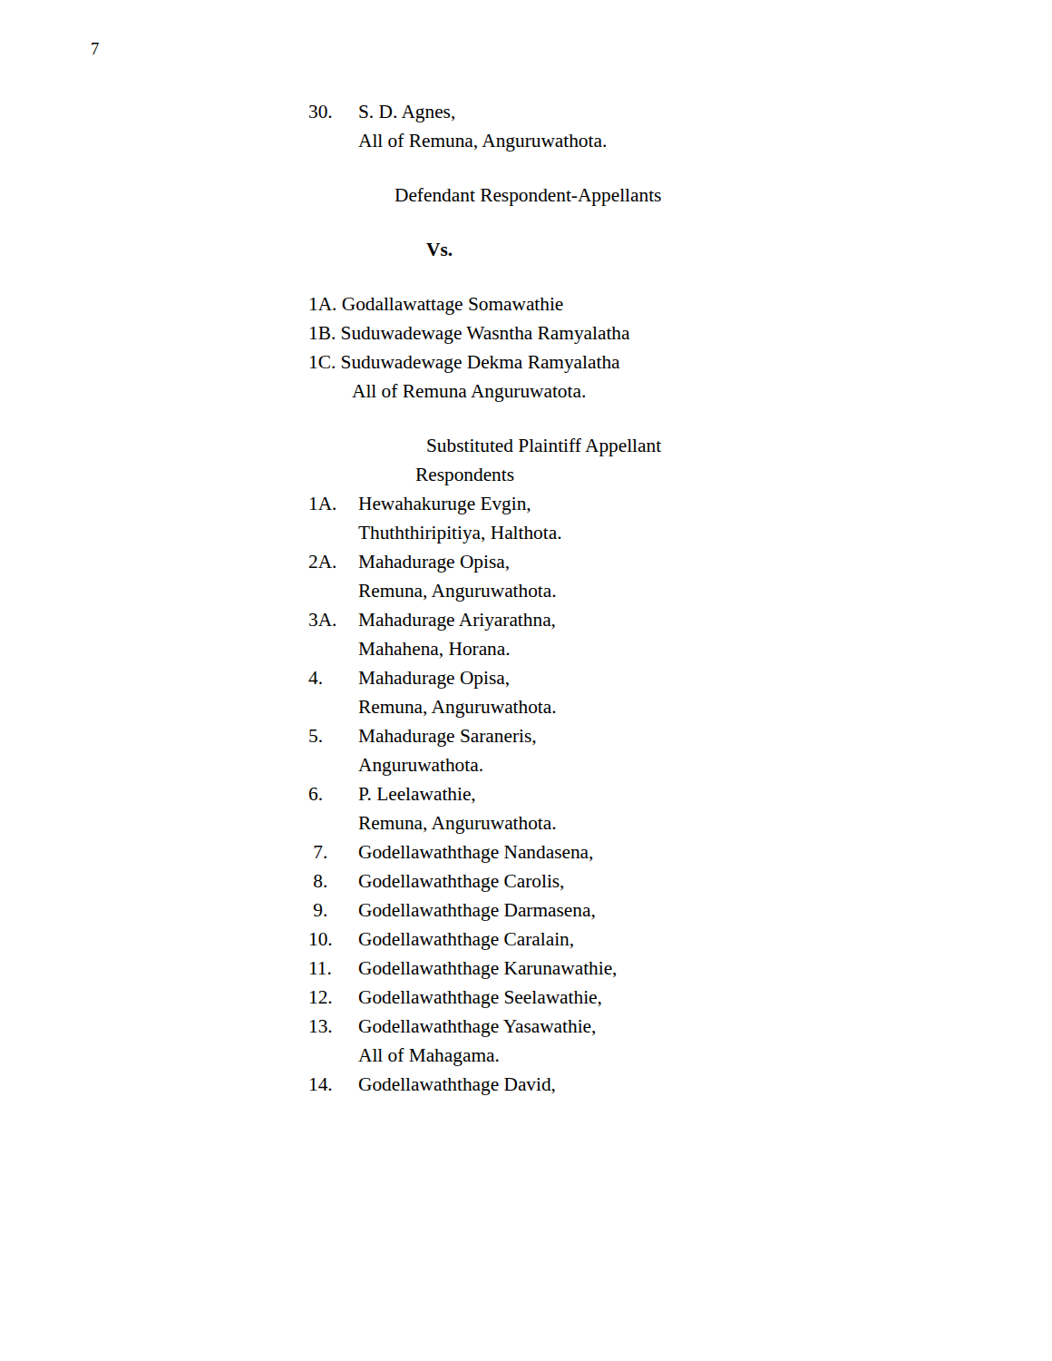7
30. S. D. Agnes,
All of Remuna, Anguruwathota.
Defendant Respondent-Appellants
Vs.
1A. Godallawattage Somawathie
1B. Suduwadewage Wasntha Ramyalatha
1C. Suduwadewage Dekma Ramyalatha
All of Remuna Anguruwatota.
Substituted Plaintiff Appellant
Respondents
1A. Hewahakuruge Evgin,
Thuththiripitiya, Halthota.
2A. Mahadurage Opisa,
Remuna, Anguruwathota.
3A. Mahadurage Ariyarathna,
Mahahena, Horana.
4. Mahadurage Opisa,
Remuna, Anguruwathota.
5. Mahadurage Saraneris,
Anguruwathota.
6. P. Leelawathie,
Remuna, Anguruwathota.
7. Godellawaththage Nandasena,
8. Godellawaththage Carolis,
9. Godellawaththage Darmasena,
10. Godellawaththage Caralain,
11. Godellawaththage Karunawathie,
12. Godellawaththage Seelawathie,
13. Godellawaththage Yasawathie,
All of Mahagama.
14. Godellawaththage David,